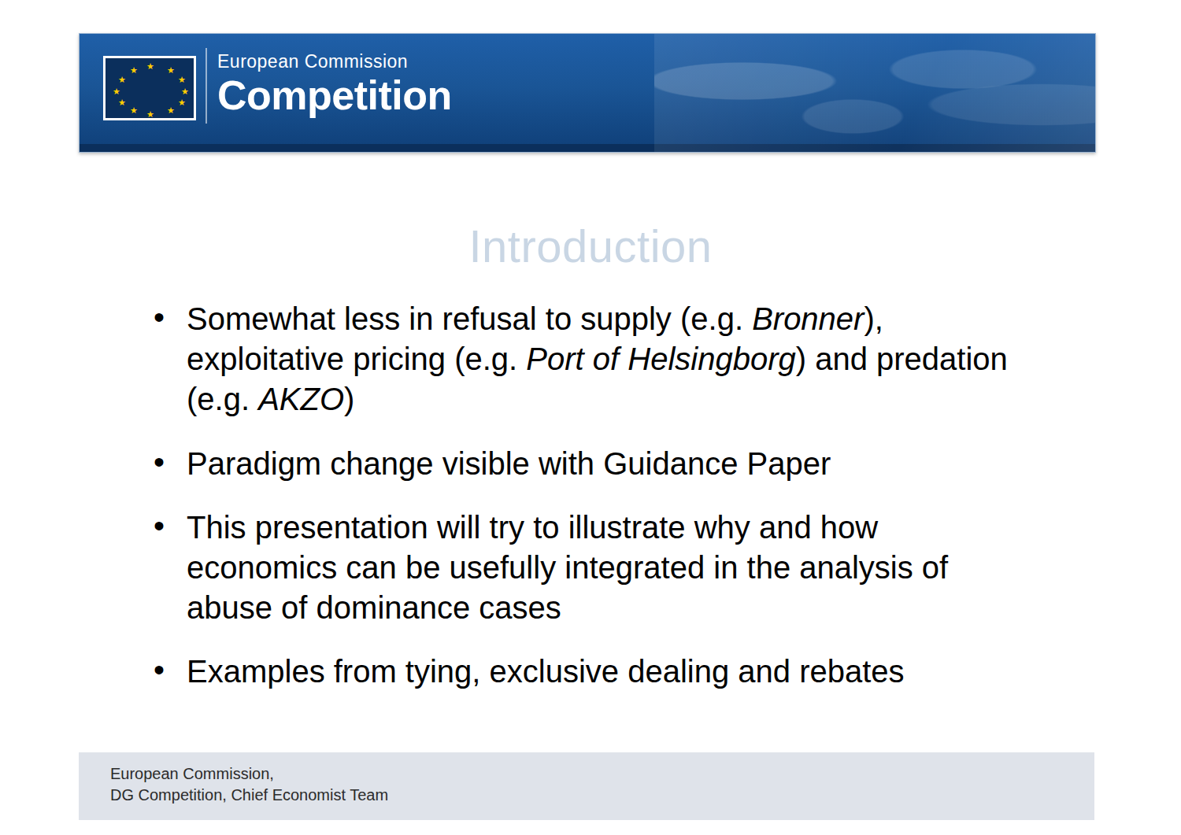★ ★ ★ ★ ★ ★ ★ ★ ★ ★ ★ ★
European Commission
Competition
Introduction
Somewhat less in refusal to supply (e.g. Bronner), exploitative pricing (e.g. Port of Helsingborg) and predation (e.g. AKZO)
Paradigm change visible with Guidance Paper
This presentation will try to illustrate why and how economics can be usefully integrated in the analysis of abuse of dominance cases
Examples from tying, exclusive dealing and rebates
European Commission,
DG Competition, Chief Economist Team